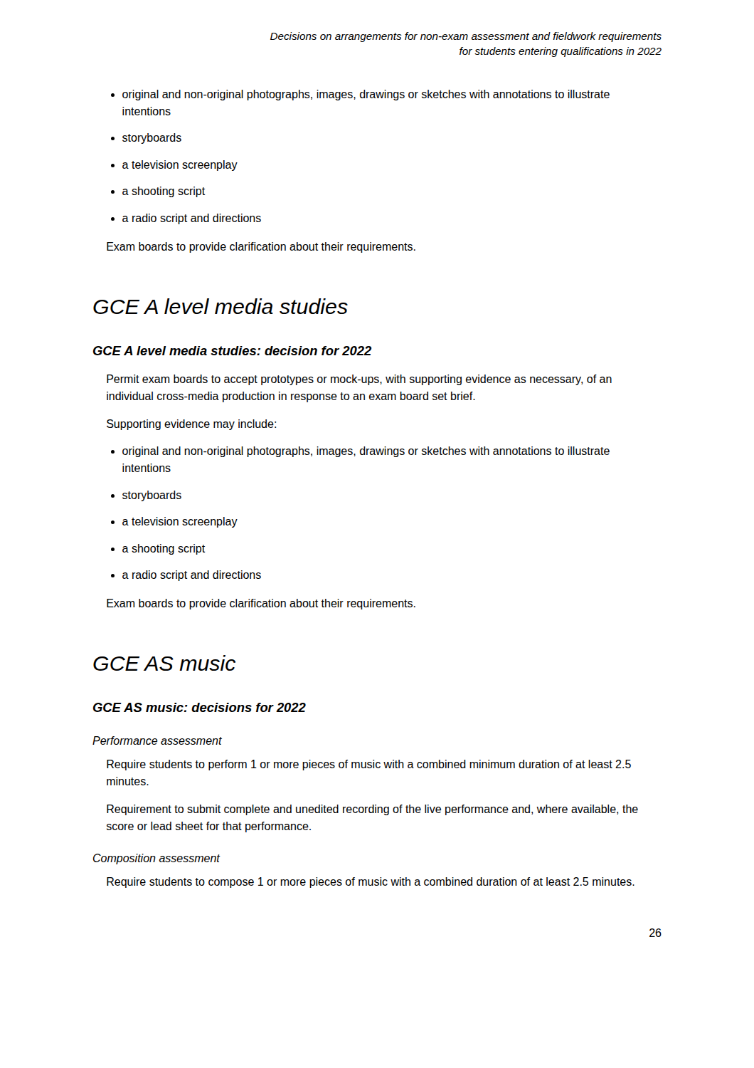Decisions on arrangements for non-exam assessment and fieldwork requirements
for students entering qualifications in 2022
original and non-original photographs, images, drawings or sketches with annotations to illustrate intentions
storyboards
a television screenplay
a shooting script
a radio script and directions
Exam boards to provide clarification about their requirements.
GCE A level media studies
GCE A level media studies: decision for 2022
Permit exam boards to accept prototypes or mock-ups, with supporting evidence as necessary, of an individual cross-media production in response to an exam board set brief.
Supporting evidence may include:
original and non-original photographs, images, drawings or sketches with annotations to illustrate intentions
storyboards
a television screenplay
a shooting script
a radio script and directions
Exam boards to provide clarification about their requirements.
GCE AS music
GCE AS music: decisions for 2022
Performance assessment
Require students to perform 1 or more pieces of music with a combined minimum duration of at least 2.5 minutes.
Requirement to submit complete and unedited recording of the live performance and, where available, the score or lead sheet for that performance.
Composition assessment
Require students to compose 1 or more pieces of music with a combined duration of at least 2.5 minutes.
26